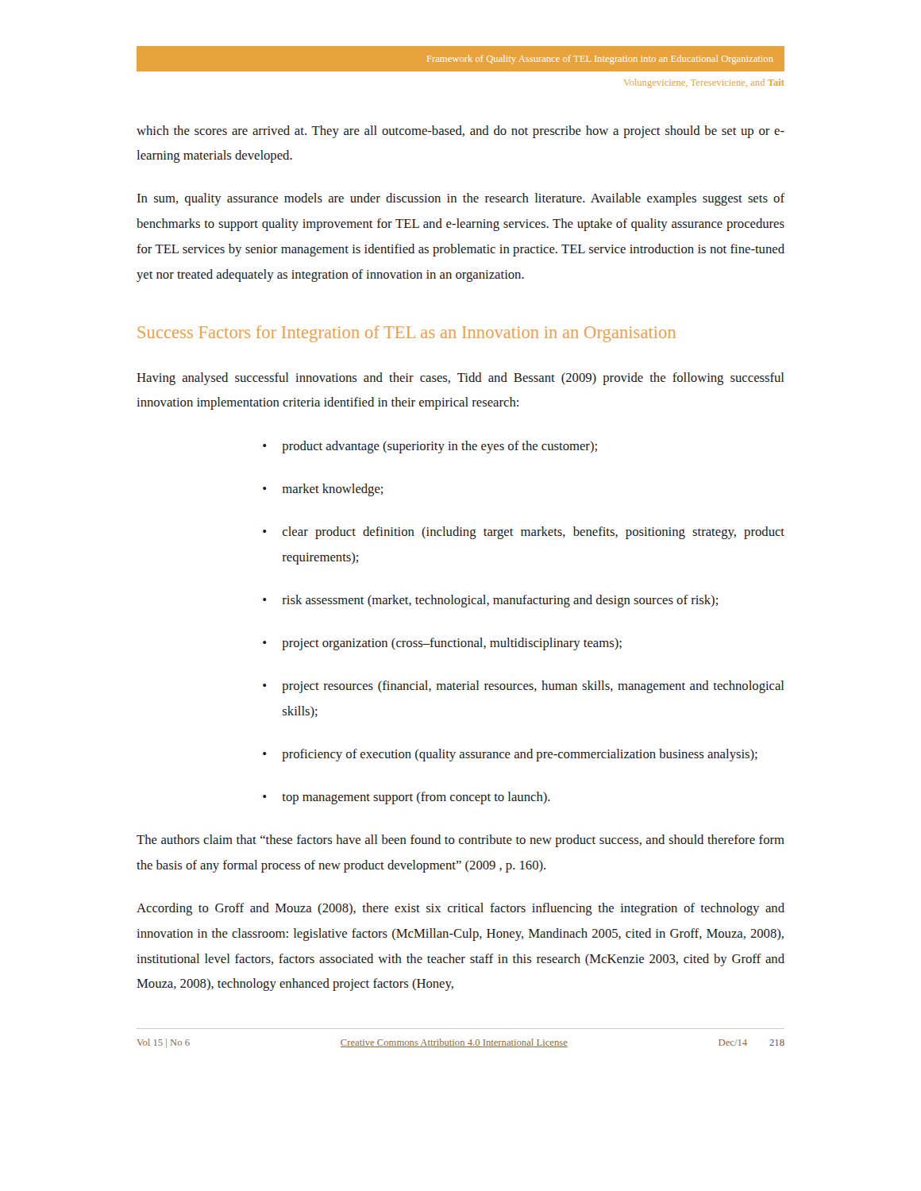Framework of Quality Assurance of TEL Integration into an Educational Organization
Volungeviciene, Tereseviciene, and Tait
which the scores are arrived at. They are all outcome-based, and do not prescribe how a project should be set up or e-learning materials developed.
In sum, quality assurance models are under discussion in the research literature. Available examples suggest sets of benchmarks to support quality improvement for TEL and e-learning services. The uptake of quality assurance procedures for TEL services by senior management is identified as problematic in practice. TEL service introduction is not fine-tuned yet nor treated adequately as integration of innovation in an organization.
Success Factors for Integration of TEL as an Innovation in an Organisation
Having analysed successful innovations and their cases, Tidd and Bessant (2009) provide the following successful innovation implementation criteria identified in their empirical research:
product advantage (superiority in the eyes of the customer);
market knowledge;
clear product definition (including target markets, benefits, positioning strategy, product requirements);
risk assessment (market, technological, manufacturing and design sources of risk);
project organization (cross–functional, multidisciplinary teams);
project resources (financial, material resources, human skills, management and technological skills);
proficiency of execution (quality assurance and pre-commercialization business analysis);
top management support (from concept to launch).
The authors claim that “these factors have all been found to contribute to new product success, and should therefore form the basis of any formal process of new product development” (2009 , p. 160).
According to Groff and Mouza (2008), there exist six critical factors influencing the integration of technology and innovation in the classroom: legislative factors (McMillan-Culp, Honey, Mandinach 2005, cited in Groff, Mouza, 2008), institutional level factors, factors associated with the teacher staff in this research (McKenzie 2003, cited by Groff and Mouza, 2008), technology enhanced project factors (Honey,
Vol 15 | No 6 Creative Commons Attribution 4.0 International License Dec/14 218